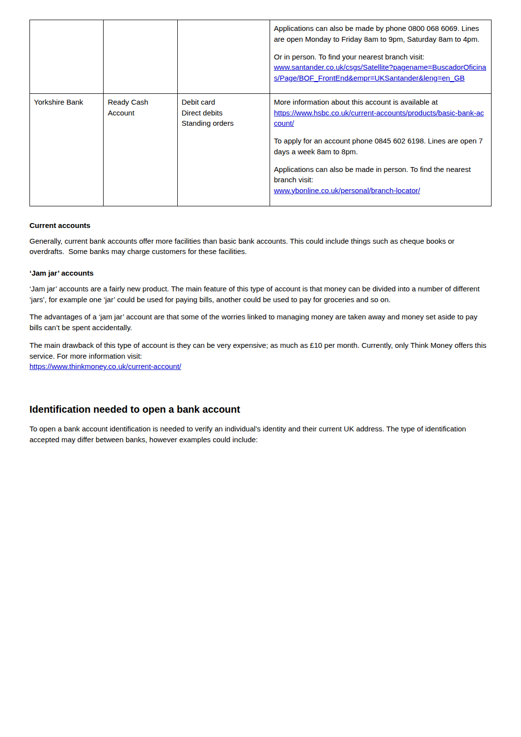| | | | Applications can also be made by phone 0800 068 6069. Lines are open Monday to Friday 8am to 9pm, Saturday 8am to 4pm. Or in person. To find your nearest branch visit: www.santander.co.uk/csgs/Satellite?pagename=BuscadorOficinas/Page/BOF_FrontEnd&empr=UKSantander&leng=en_GB |
| Yorkshire Bank | Ready Cash Account | Debit card Direct debits Standing orders | More information about this account is available at https://www.hsbc.co.uk/current-accounts/products/basic-bank-account/ To apply for an account phone 0845 602 6198. Lines are open 7 days a week 8am to 8pm. Applications can also be made in person. To find the nearest branch visit: www.ybonline.co.uk/personal/branch-locator/ |
Current accounts
Generally, current bank accounts offer more facilities than basic bank accounts. This could include things such as cheque books or overdrafts. Some banks may charge customers for these facilities.
‘Jam jar’ accounts
‘Jam jar’ accounts are a fairly new product. The main feature of this type of account is that money can be divided into a number of different ‘jars’, for example one ‘jar’ could be used for paying bills, another could be used to pay for groceries and so on.
The advantages of a ‘jam jar’ account are that some of the worries linked to managing money are taken away and money set aside to pay bills can’t be spent accidentally.
The main drawback of this type of account is they can be very expensive; as much as £10 per month. Currently, only Think Money offers this service. For more information visit:
https://www.thinkmoney.co.uk/current-account/
Identification needed to open a bank account
To open a bank account identification is needed to verify an individual’s identity and their current UK address. The type of identification accepted may differ between banks, however examples could include: